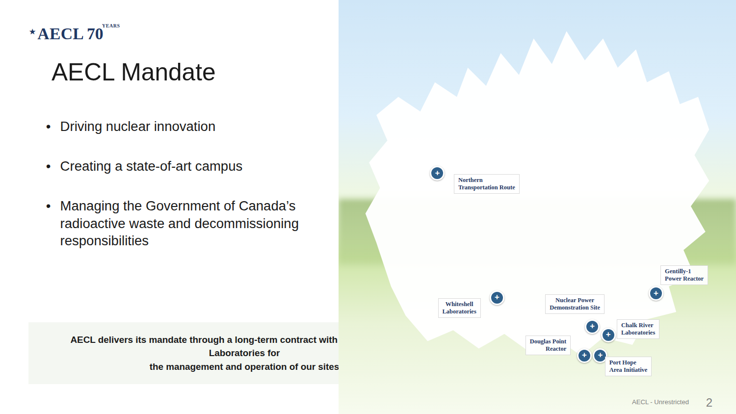UNRESTRICTED / ILLIMITÉE
⋆AECL 70YEARS
AECL Mandate
Driving nuclear innovation
Creating a state-of-art campus
Managing the Government of Canada’s radioactive waste and decommissioning responsibilities
AECL delivers its mandate through a long-term contract with Canadian Nuclear Laboratories for
the management and operation of our sites
Northern
Transportation Route
Whiteshell
Laboratories
Nuclear Power
Demonstration Site
Chalk River
Laboratories
Douglas Point
Reactor
Port Hope
Area Initiative
Gentilly-1
Power Reactor
AECL - Unrestricted
2